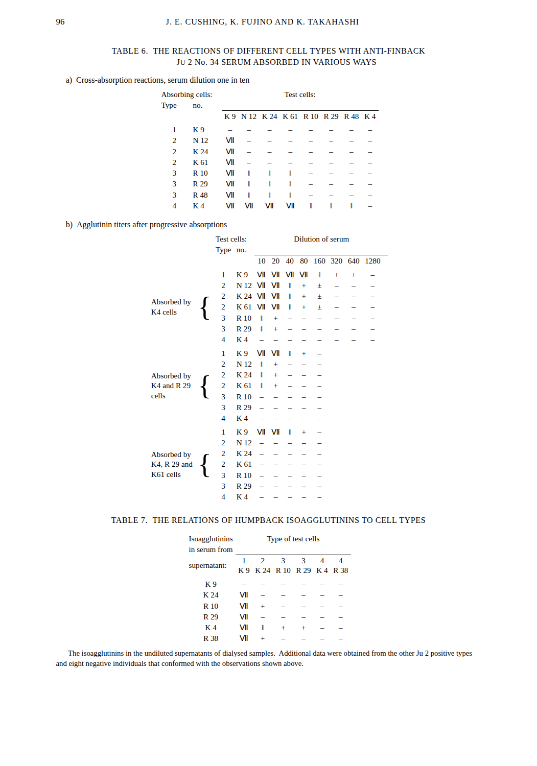96
J. E. CUSHING, K. FUJINO AND K. TAKAHASHI
TABLE 6. THE REACTIONS OF DIFFERENT CELL TYPES WITH ANTI-FINBACK JU 2 No. 34 SERUM ABSORBED IN VARIOUS WAYS
a) Cross-absorption reactions, serum dilution one in ten
| Absorbing cells: | Test cells: |
| Type | no. | |
| | | K 9 | N 12 | K 24 | K 61 | R 10 | R 29 | R 48 | K 4 |
| 1 | K 9 | – | – | – | – | – | – | – | – |
| 2 | N 12 | Ⅶ | – | – | – | – | – | – | – |
| 2 | K 24 | Ⅶ | – | – | – | – | – | – | – |
| 2 | K 61 | Ⅶ | – | – | – | – | – | – | – |
| 3 | R 10 | Ⅶ | ‖ | ‖ | ‖ | – | – | – | – |
| 3 | R 29 | Ⅶ | ‖ | ‖ | ‖ | – | – | – | – |
| 3 | R 48 | Ⅶ | ‖ | ‖ | ‖ | – | – | – | – |
| 4 | K 4 | Ⅶ | Ⅶ | Ⅶ | Ⅶ | ‖ | ‖ | ‖ | – |
b) Agglutinin titers after progressive absorptions
| | | Test cells: | Dilution of serum |
| | | Type | no. | |
| | | | | 10 | 20 | 40 | 80 | 160 | 320 | 640 | 1280 | |
| Absorbed by K4 cells | { | 1 | K 9 | Ⅶ | Ⅶ | Ⅶ | Ⅶ | ‖ | + | + | – | |
| 2 | N 12 | Ⅶ | Ⅶ | ‖ | + | ± | – | – | – | |
| 2 | K 24 | Ⅶ | Ⅶ | ‖ | + | ± | – | – | – | |
| 2 | K 61 | Ⅶ | Ⅶ | ‖ | + | ± | – | – | – | |
| 3 | R 10 | ‖ | + | – | – | – | – | – | – | |
| 3 | R 29 | ‖ | + | – | – | – | – | – | – | |
| 4 | K 4 | – | – | – | – | – | – | – | – | |
| Absorbed by K4 and R 29 cells | { | 1 | K 9 | Ⅶ | Ⅶ | ‖ | + | – | | | | |
| 2 | N 12 | ‖ | + | – | – | – | | | | |
| 2 | K 24 | ‖ | + | – | – | – | | | | |
| 2 | K 61 | ‖ | + | – | – | – | | | | |
| 3 | R 10 | – | – | – | – | – | | | | |
| 3 | R 29 | – | – | – | – | – | | | | |
| 4 | K 4 | – | – | – | – | – | | | | |
| Absorbed by K4, R 29 and K61 cells | { | 1 | K 9 | Ⅶ | Ⅶ | ‖ | + | – | | | | |
| 2 | N 12 | – | – | – | – | – | | | | |
| 2 | K 24 | – | – | – | – | – | | | | |
| 2 | K 61 | – | – | – | – | – | | | | |
| 3 | R 10 | – | – | – | – | – | | | | |
| 3 | R 29 | – | – | – | – | – | | | | |
| 4 | K 4 | – | – | – | – | – | | | | |
TABLE 7. THE RELATIONS OF HUMPBACK ISOAGGLUTININS TO CELL TYPES
| Isoagglutinins | Type of test cells |
| in serum from | |
| supernatant: | 1 K 9 | 2 K 24 | 3 R 10 | 3 R 29 | 4 K 4 | 4 R 38 |
| K 9 | – | – | – | – | – | – |
| K 24 | Ⅶ | – | – | – | – | – |
| R 10 | Ⅶ | + | – | – | – | – |
| R 29 | Ⅶ | – | – | – | – | – |
| K 4 | Ⅶ | ‖ | + | + | – | – |
| R 38 | Ⅶ | + | – | – | – | – |
The isoagglutinins in the undiluted supernatants of dialysed samples. Additional data were obtained from the other Ju 2 positive types and eight negative individuals that conformed with the observations shown above.